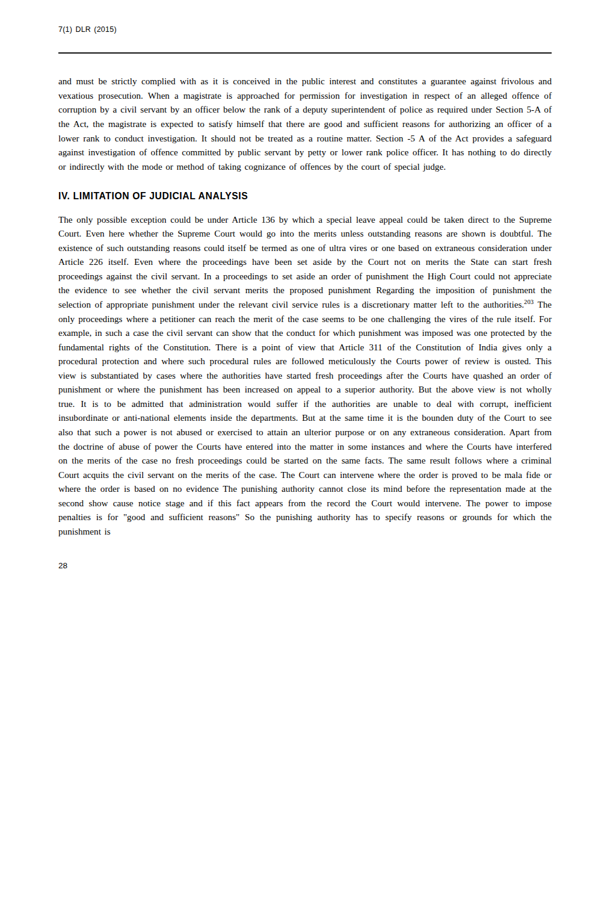7(1) DLR (2015)
and must be strictly complied with as it is conceived in the public interest and constitutes a guarantee against frivolous and vexatious prosecution. When a magistrate is approached for permission for investigation in respect of an alleged offence of corruption by a civil servant by an officer below the rank of a deputy superintendent of police as required under Section 5-A of the Act, the magistrate is expected to satisfy himself that there are good and sufficient reasons for authorizing an officer of a lower rank to conduct investigation. It should not be treated as a routine matter. Section -5 A of the Act provides a safeguard against investigation of offence committed by public servant by petty or lower rank police officer. It has nothing to do directly or indirectly with the mode or method of taking cognizance of offences by the court of special judge.
IV. LIMITATION OF JUDICIAL ANALYSIS
The only possible exception could be under Article 136 by which a special leave appeal could be taken direct to the Supreme Court. Even here whether the Supreme Court would go into the merits unless outstanding reasons are shown is doubtful. The existence of such outstanding reasons could itself be termed as one of ultra vires or one based on extraneous consideration under Article 226 itself. Even where the proceedings have been set aside by the Court not on merits the State can start fresh proceedings against the civil servant. In a proceedings to set aside an order of punishment the High Court could not appreciate the evidence to see whether the civil servant merits the proposed punishment Regarding the imposition of punishment the selection of appropriate punishment under the relevant civil service rules is a discretionary matter left to the authorities.203 The only proceedings where a petitioner can reach the merit of the case seems to be one challenging the vires of the rule itself. For example, in such a case the civil servant can show that the conduct for which punishment was imposed was one protected by the fundamental rights of the Constitution. There is a point of view that Article 311 of the Constitution of India gives only a procedural protection and where such procedural rules are followed meticulously the Courts power of review is ousted. This view is substantiated by cases where the authorities have started fresh proceedings after the Courts have quashed an order of punishment or where the punishment has been increased on appeal to a superior authority. But the above view is not wholly true. It is to be admitted that administration would suffer if the authorities are unable to deal with corrupt, inefficient insubordinate or anti-national elements inside the departments. But at the same time it is the bounden duty of the Court to see also that such a power is not abused or exercised to attain an ulterior purpose or on any extraneous consideration. Apart from the doctrine of abuse of power the Courts have entered into the matter in some instances and where the Courts have interfered on the merits of the case no fresh proceedings could be started on the same facts. The same result follows where a criminal Court acquits the civil servant on the merits of the case. The Court can intervene where the order is proved to be mala fide or where the order is based on no evidence The punishing authority cannot close its mind before the representation made at the second show cause notice stage and if this fact appears from the record the Court would intervene. The power to impose penalties is for "good and sufficient reasons" So the punishing authority has to specify reasons or grounds for which the punishment is
28